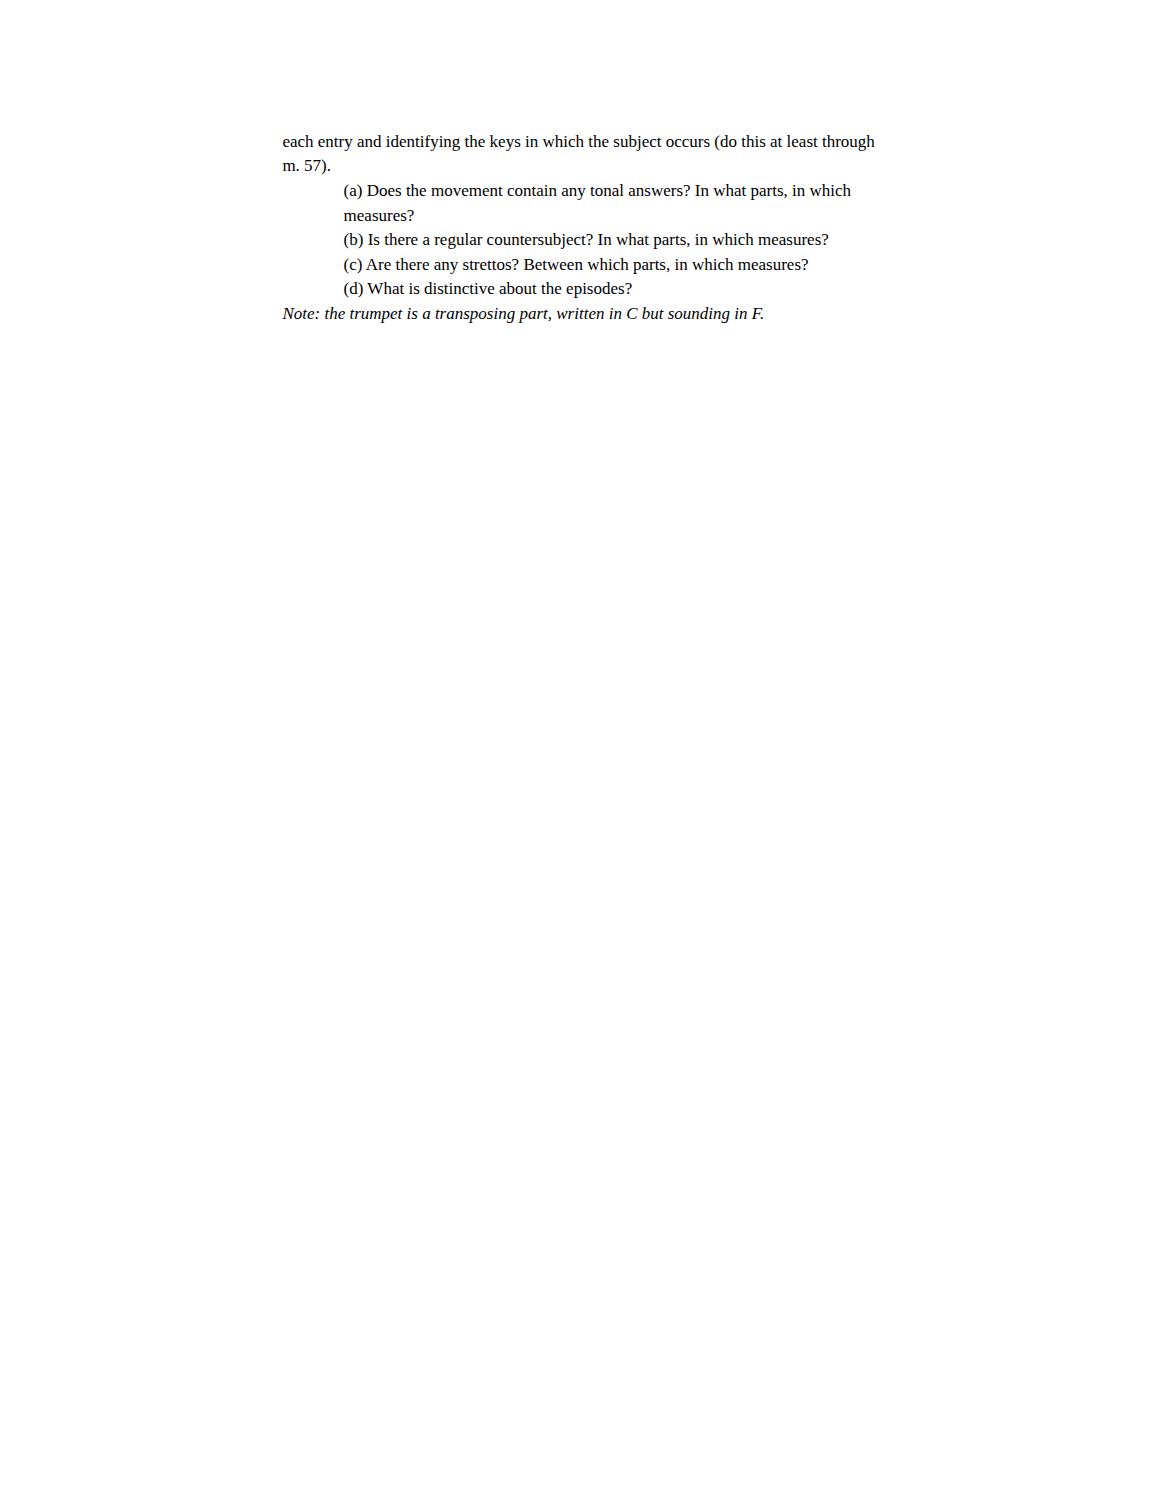each entry and identifying the keys in which the subject occurs (do this at least through m. 57).
(a) Does the movement contain any tonal answers? In what parts, in which measures?
(b) Is there a regular countersubject? In what parts, in which measures?
(c) Are there any strettos? Between which parts, in which measures?
(d) What is distinctive about the episodes?
Note: the trumpet is a transposing part, written in C but sounding in F.